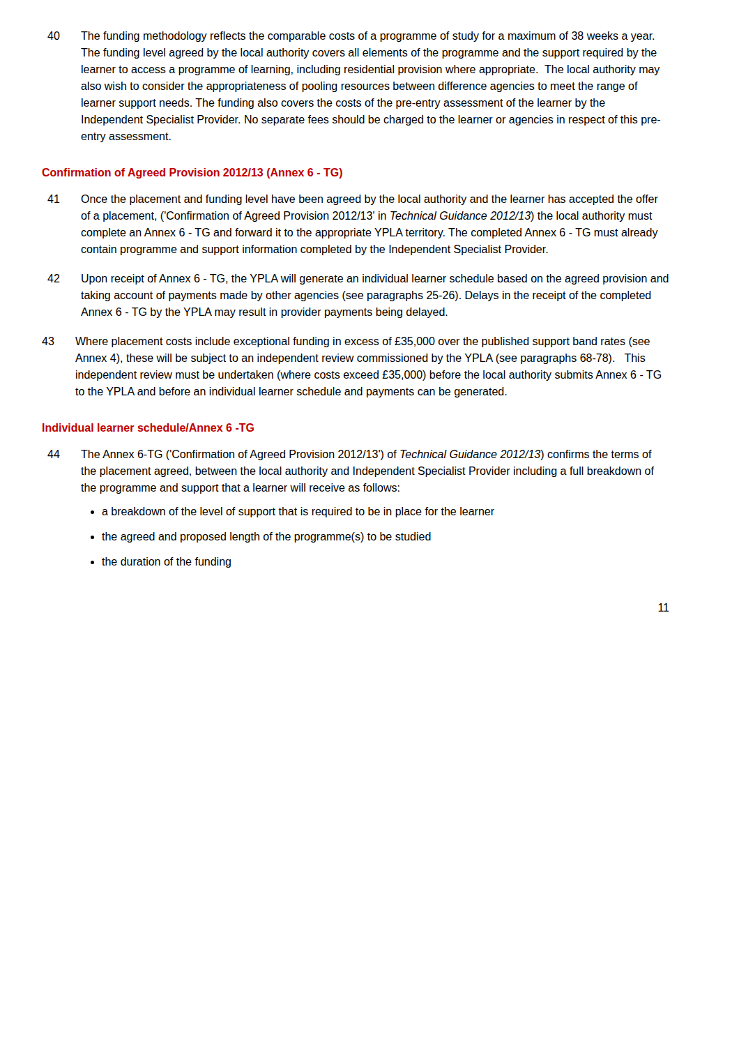40
The funding methodology reflects the comparable costs of a programme of study for a maximum of 38 weeks a year. The funding level agreed by the local authority covers all elements of the programme and the support required by the learner to access a programme of learning, including residential provision where appropriate. The local authority may also wish to consider the appropriateness of pooling resources between difference agencies to meet the range of learner support needs. The funding also covers the costs of the pre-entry assessment of the learner by the Independent Specialist Provider. No separate fees should be charged to the learner or agencies in respect of this pre-entry assessment.
Confirmation of Agreed Provision 2012/13 (Annex 6 - TG)
41
Once the placement and funding level have been agreed by the local authority and the learner has accepted the offer of a placement, ('Confirmation of Agreed Provision 2012/13' in Technical Guidance 2012/13) the local authority must complete an Annex 6 - TG and forward it to the appropriate YPLA territory. The completed Annex 6 - TG must already contain programme and support information completed by the Independent Specialist Provider.
42
Upon receipt of Annex 6 - TG, the YPLA will generate an individual learner schedule based on the agreed provision and taking account of payments made by other agencies (see paragraphs 25-26). Delays in the receipt of the completed Annex 6 - TG by the YPLA may result in provider payments being delayed.
43
Where placement costs include exceptional funding in excess of £35,000 over the published support band rates (see Annex 4), these will be subject to an independent review commissioned by the YPLA (see paragraphs 68-78). This independent review must be undertaken (where costs exceed £35,000) before the local authority submits Annex 6 - TG to the YPLA and before an individual learner schedule and payments can be generated.
Individual learner schedule/Annex 6 -TG
44
The Annex 6-TG ('Confirmation of Agreed Provision 2012/13') of Technical Guidance 2012/13) confirms the terms of the placement agreed, between the local authority and Independent Specialist Provider including a full breakdown of the programme and support that a learner will receive as follows:
a breakdown of the level of support that is required to be in place for the learner
the agreed and proposed length of the programme(s) to be studied
the duration of the funding
11